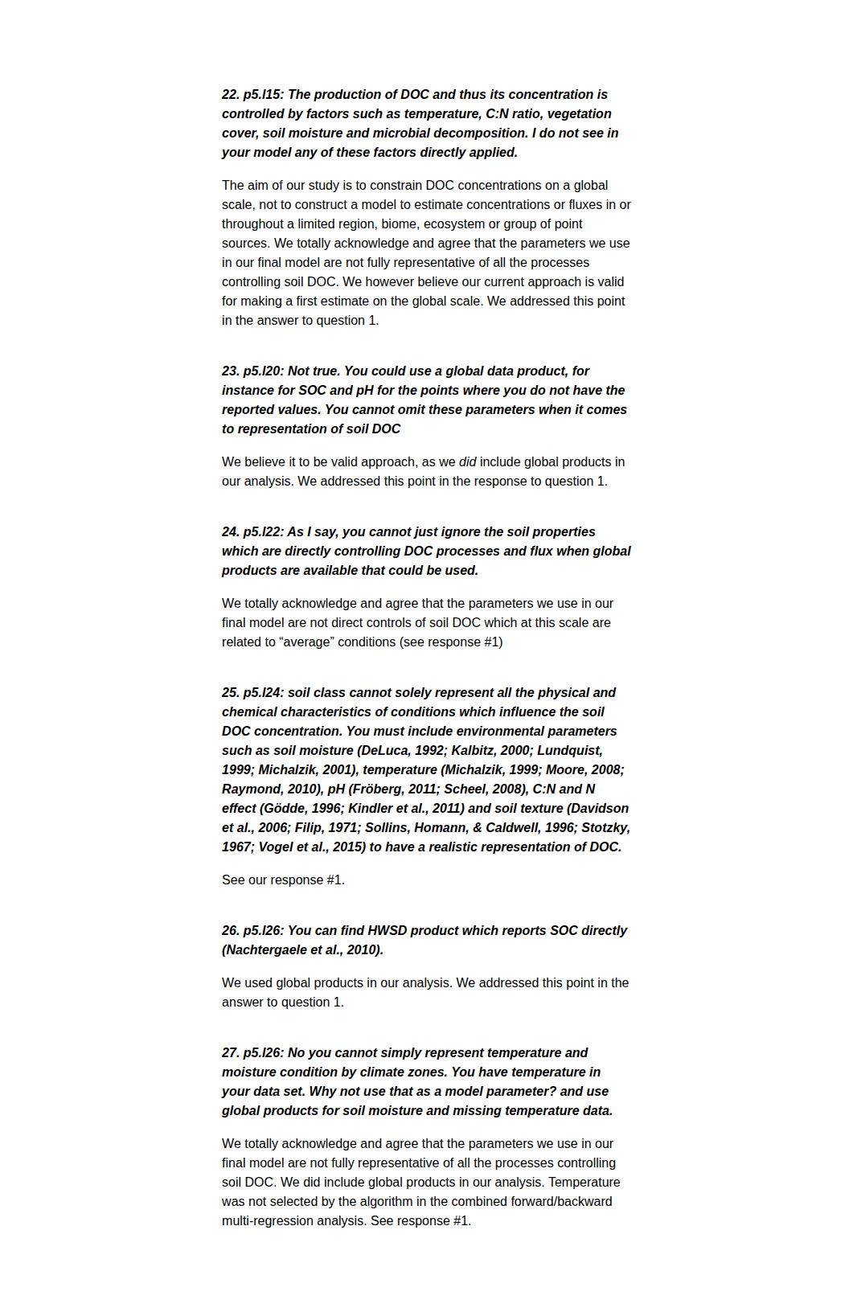22. p5.l15: The production of DOC and thus its concentration is controlled by factors such as temperature, C:N ratio, vegetation cover, soil moisture and microbial decomposition. I do not see in your model any of these factors directly applied.
The aim of our study is to constrain DOC concentrations on a global scale, not to construct a model to estimate concentrations or fluxes in or throughout a limited region, biome, ecosystem or group of point sources. We totally acknowledge and agree that the parameters we use in our final model are not fully representative of all the processes controlling soil DOC. We however believe our current approach is valid for making a first estimate on the global scale. We addressed this point in the answer to question 1.
23. p5.l20: Not true. You could use a global data product, for instance for SOC and pH for the points where you do not have the reported values. You cannot omit these parameters when it comes to representation of soil DOC
We believe it to be valid approach, as we did include global products in our analysis. We addressed this point in the response to question 1.
24. p5.l22: As I say, you cannot just ignore the soil properties which are directly controlling DOC processes and flux when global products are available that could be used.
We totally acknowledge and agree that the parameters we use in our final model are not direct controls of soil DOC which at this scale are related to “average” conditions (see response #1)
25. p5.l24: soil class cannot solely represent all the physical and chemical characteristics of conditions which influence the soil DOC concentration. You must include environmental parameters such as soil moisture (DeLuca, 1992; Kalbitz, 2000; Lundquist, 1999; Michalzik, 2001), temperature (Michalzik, 1999; Moore, 2008; Raymond, 2010), pH (Fröberg, 2011; Scheel, 2008), C:N and N effect (Gödde, 1996; Kindler et al., 2011) and soil texture (Davidson et al., 2006; Filip, 1971; Sollins, Homann, & Caldwell, 1996; Stotzky, 1967; Vogel et al., 2015) to have a realistic representation of DOC.
See our response #1.
26. p5.l26: You can find HWSD product which reports SOC directly (Nachtergaele et al., 2010).
We used global products in our analysis. We addressed this point in the answer to question 1.
27. p5.l26: No you cannot simply represent temperature and moisture condition by climate zones. You have temperature in your data set. Why not use that as a model parameter? and use global products for soil moisture and missing temperature data.
We totally acknowledge and agree that the parameters we use in our final model are not fully representative of all the processes controlling soil DOC. We did include global products in our analysis. Temperature was not selected by the algorithm in the combined forward/backward multi-regression analysis. See response #1.